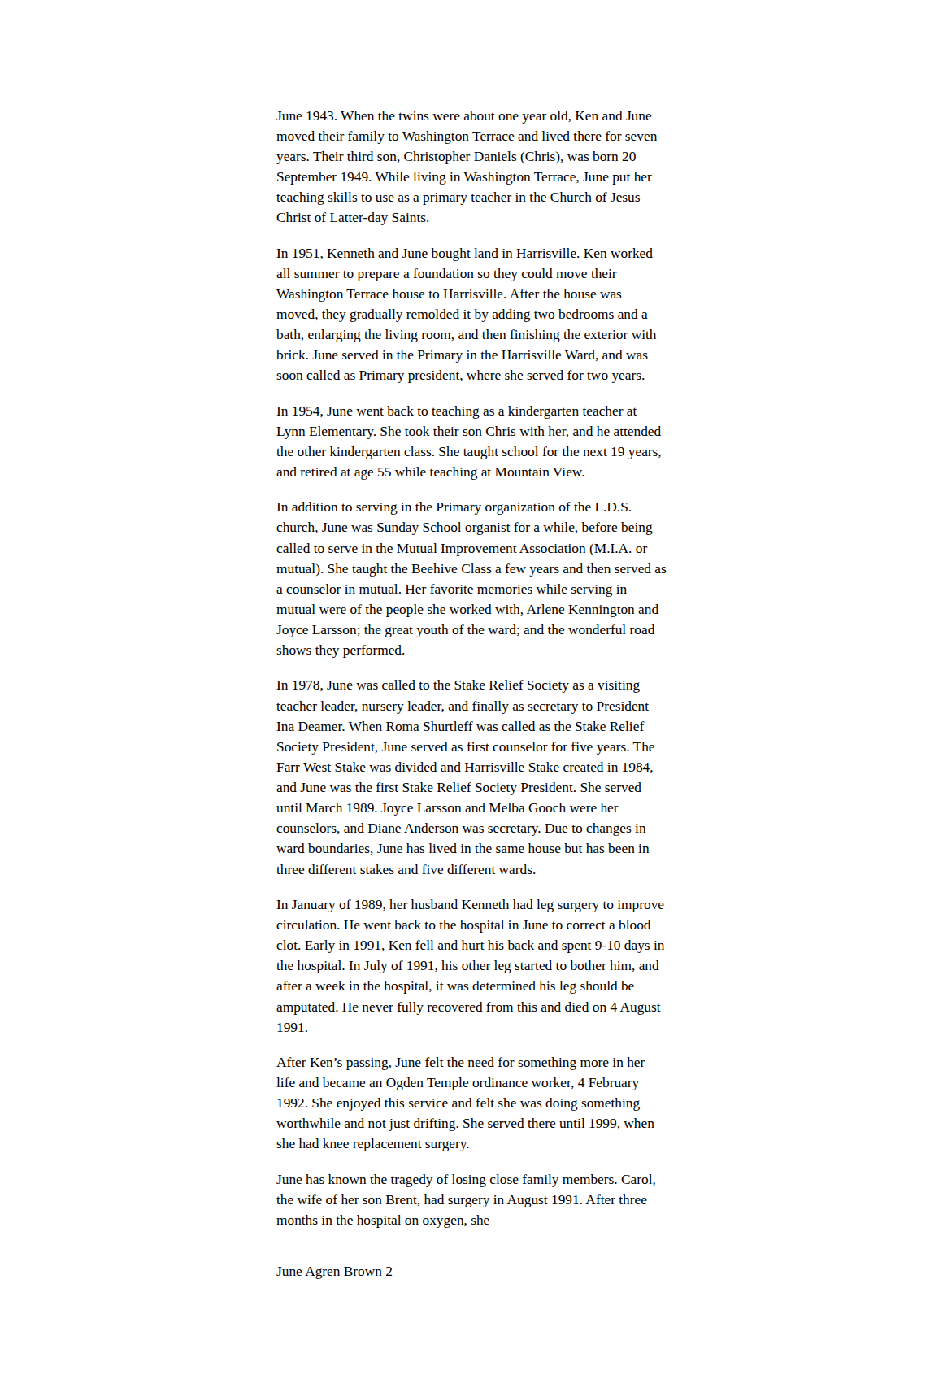June 1943. When the twins were about one year old, Ken and June moved their family to Washington Terrace and lived there for seven years. Their third son, Christopher Daniels (Chris), was born 20 September 1949. While living in Washington Terrace, June put her teaching skills to use as a primary teacher in the Church of Jesus Christ of Latter-day Saints.
In 1951, Kenneth and June bought land in Harrisville. Ken worked all summer to prepare a foundation so they could move their Washington Terrace house to Harrisville. After the house was moved, they gradually remolded it by adding two bedrooms and a bath, enlarging the living room, and then finishing the exterior with brick. June served in the Primary in the Harrisville Ward, and was soon called as Primary president, where she served for two years.
In 1954, June went back to teaching as a kindergarten teacher at Lynn Elementary. She took their son Chris with her, and he attended the other kindergarten class. She taught school for the next 19 years, and retired at age 55 while teaching at Mountain View.
In addition to serving in the Primary organization of the L.D.S. church, June was Sunday School organist for a while, before being called to serve in the Mutual Improvement Association (M.I.A. or mutual). She taught the Beehive Class a few years and then served as a counselor in mutual. Her favorite memories while serving in mutual were of the people she worked with, Arlene Kennington and Joyce Larsson; the great youth of the ward; and the wonderful road shows they performed.
In 1978, June was called to the Stake Relief Society as a visiting teacher leader, nursery leader, and finally as secretary to President Ina Deamer. When Roma Shurtleff was called as the Stake Relief Society President, June served as first counselor for five years. The Farr West Stake was divided and Harrisville Stake created in 1984, and June was the first Stake Relief Society President. She served until March 1989. Joyce Larsson and Melba Gooch were her counselors, and Diane Anderson was secretary. Due to changes in ward boundaries, June has lived in the same house but has been in three different stakes and five different wards.
In January of 1989, her husband Kenneth had leg surgery to improve circulation. He went back to the hospital in June to correct a blood clot. Early in 1991, Ken fell and hurt his back and spent 9-10 days in the hospital. In July of 1991, his other leg started to bother him, and after a week in the hospital, it was determined his leg should be amputated. He never fully recovered from this and died on 4 August 1991.
After Ken’s passing, June felt the need for something more in her life and became an Ogden Temple ordinance worker, 4 February 1992. She enjoyed this service and felt she was doing something worthwhile and not just drifting. She served there until 1999, when she had knee replacement surgery.
June has known the tragedy of losing close family members. Carol, the wife of her son Brent, had surgery in August 1991. After three months in the hospital on oxygen, she
June Agren Brown 2